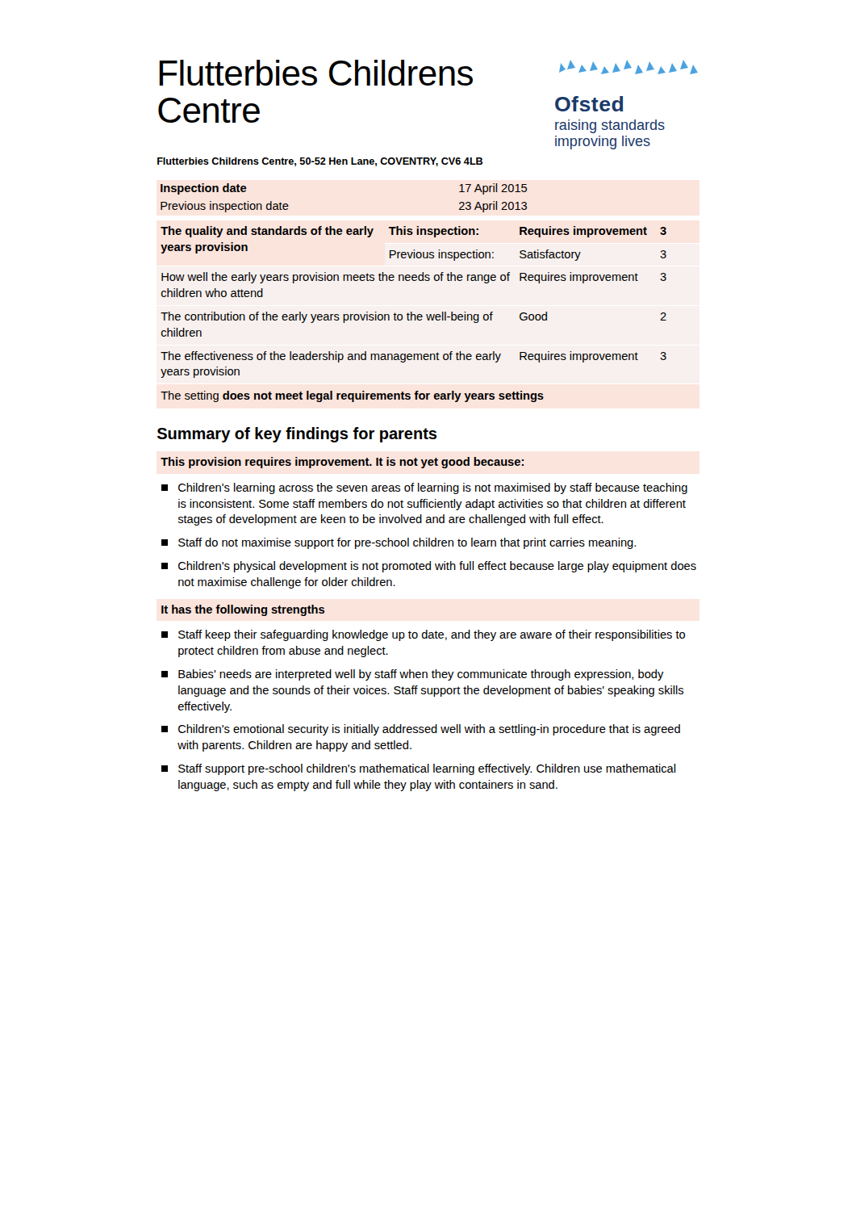Flutterbies Childrens Centre
Ofsted
raising standards
improving lives
Flutterbies Childrens Centre, 50-52 Hen Lane, COVENTRY, CV6 4LB
| Inspection date | 17 April 2015 |
| Previous inspection date | 23 April 2013 |
| The quality and standards of the early years provision | This inspection: | Requires improvement | 3 |
| Previous inspection: | Satisfactory | 3 |
| How well the early years provision meets the needs of the range of children who attend | Requires improvement | 3 |
| The contribution of the early years provision to the well-being of children | Good | 2 |
| The effectiveness of the leadership and management of the early years provision | Requires improvement | 3 |
The setting does not meet legal requirements for early years settings
Summary of key findings for parents
This provision requires improvement. It is not yet good because:
Children's learning across the seven areas of learning is not maximised by staff because teaching is inconsistent. Some staff members do not sufficiently adapt activities so that children at different stages of development are keen to be involved and are challenged with full effect.
Staff do not maximise support for pre-school children to learn that print carries meaning.
Children's physical development is not promoted with full effect because large play equipment does not maximise challenge for older children.
It has the following strengths
Staff keep their safeguarding knowledge up to date, and they are aware of their responsibilities to protect children from abuse and neglect.
Babies' needs are interpreted well by staff when they communicate through expression, body language and the sounds of their voices. Staff support the development of babies' speaking skills effectively.
Children's emotional security is initially addressed well with a settling-in procedure that is agreed with parents. Children are happy and settled.
Staff support pre-school children's mathematical learning effectively. Children use mathematical language, such as empty and full while they play with containers in sand.